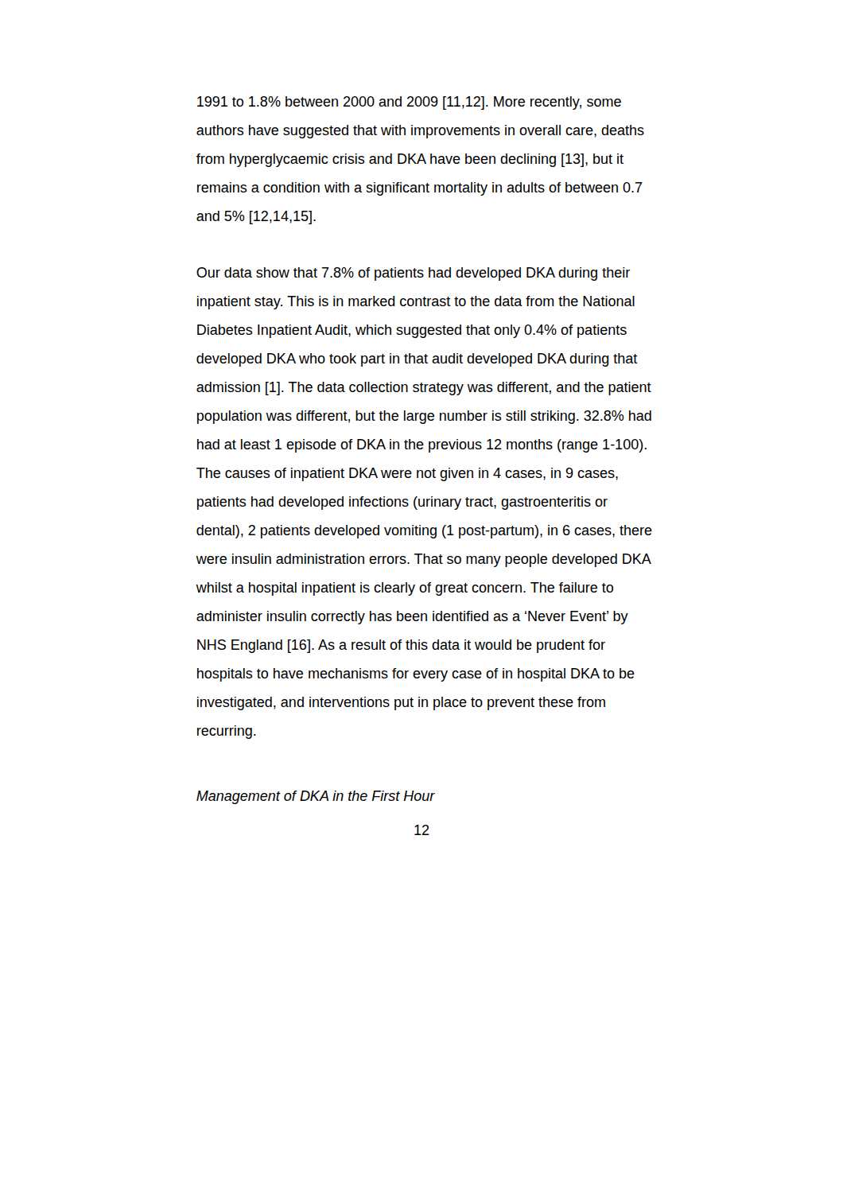1991 to 1.8% between 2000 and 2009 [11,12]. More recently, some authors have suggested that with improvements in overall care, deaths from hyperglycaemic crisis and DKA have been declining [13], but it remains a condition with a significant mortality in adults of between 0.7 and 5% [12,14,15].
Our data show that 7.8% of patients had developed DKA during their inpatient stay. This is in marked contrast to the data from the National Diabetes Inpatient Audit, which suggested that only 0.4% of patients developed DKA who took part in that audit developed DKA during that admission [1]. The data collection strategy was different, and the patient population was different, but the large number is still striking. 32.8% had had at least 1 episode of DKA in the previous 12 months (range 1-100). The causes of inpatient DKA were not given in 4 cases, in 9 cases, patients had developed infections (urinary tract, gastroenteritis or dental), 2 patients developed vomiting (1 post-partum), in 6 cases, there were insulin administration errors. That so many people developed DKA whilst a hospital inpatient is clearly of great concern. The failure to administer insulin correctly has been identified as a ‘Never Event’ by NHS England [16]. As a result of this data it would be prudent for hospitals to have mechanisms for every case of in hospital DKA to be investigated, and interventions put in place to prevent these from recurring.
Management of DKA in the First Hour
12